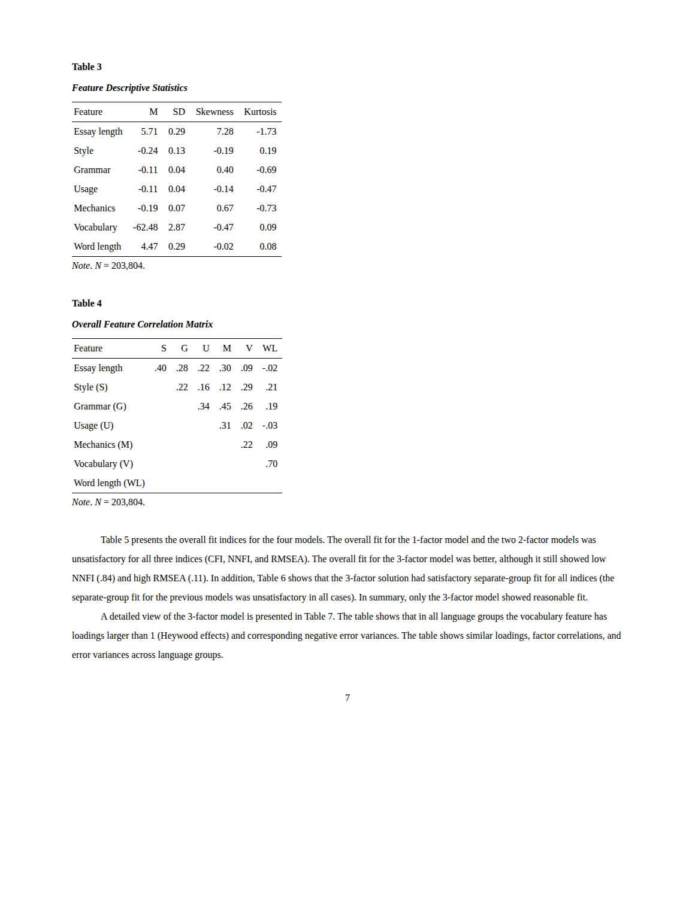Table 3
Feature Descriptive Statistics
| Feature | M | SD | Skewness | Kurtosis |
| --- | --- | --- | --- | --- |
| Essay length | 5.71 | 0.29 | 7.28 | -1.73 |
| Style | -0.24 | 0.13 | -0.19 | 0.19 |
| Grammar | -0.11 | 0.04 | 0.40 | -0.69 |
| Usage | -0.11 | 0.04 | -0.14 | -0.47 |
| Mechanics | -0.19 | 0.07 | 0.67 | -0.73 |
| Vocabulary | -62.48 | 2.87 | -0.47 | 0.09 |
| Word length | 4.47 | 0.29 | -0.02 | 0.08 |
Note. N = 203,804.
Table 4
Overall Feature Correlation Matrix
| Feature | S | G | U | M | V | WL |
| --- | --- | --- | --- | --- | --- | --- |
| Essay length | .40 | .28 | .22 | .30 | .09 | -.02 |
| Style (S) | | .22 | .16 | .12 | .29 | .21 |
| Grammar (G) | | | .34 | .45 | .26 | .19 |
| Usage (U) | | | | .31 | .02 | -.03 |
| Mechanics (M) | | | | | .22 | .09 |
| Vocabulary (V) | | | | | | .70 |
| Word length (WL) | | | | | | |
Note. N = 203,804.
Table 5 presents the overall fit indices for the four models. The overall fit for the 1-factor model and the two 2-factor models was unsatisfactory for all three indices (CFI, NNFI, and RMSEA). The overall fit for the 3-factor model was better, although it still showed low NNFI (.84) and high RMSEA (.11). In addition, Table 6 shows that the 3-factor solution had satisfactory separate-group fit for all indices (the separate-group fit for the previous models was unsatisfactory in all cases). In summary, only the 3-factor model showed reasonable fit.
A detailed view of the 3-factor model is presented in Table 7. The table shows that in all language groups the vocabulary feature has loadings larger than 1 (Heywood effects) and corresponding negative error variances. The table shows similar loadings, factor correlations, and error variances across language groups.
7